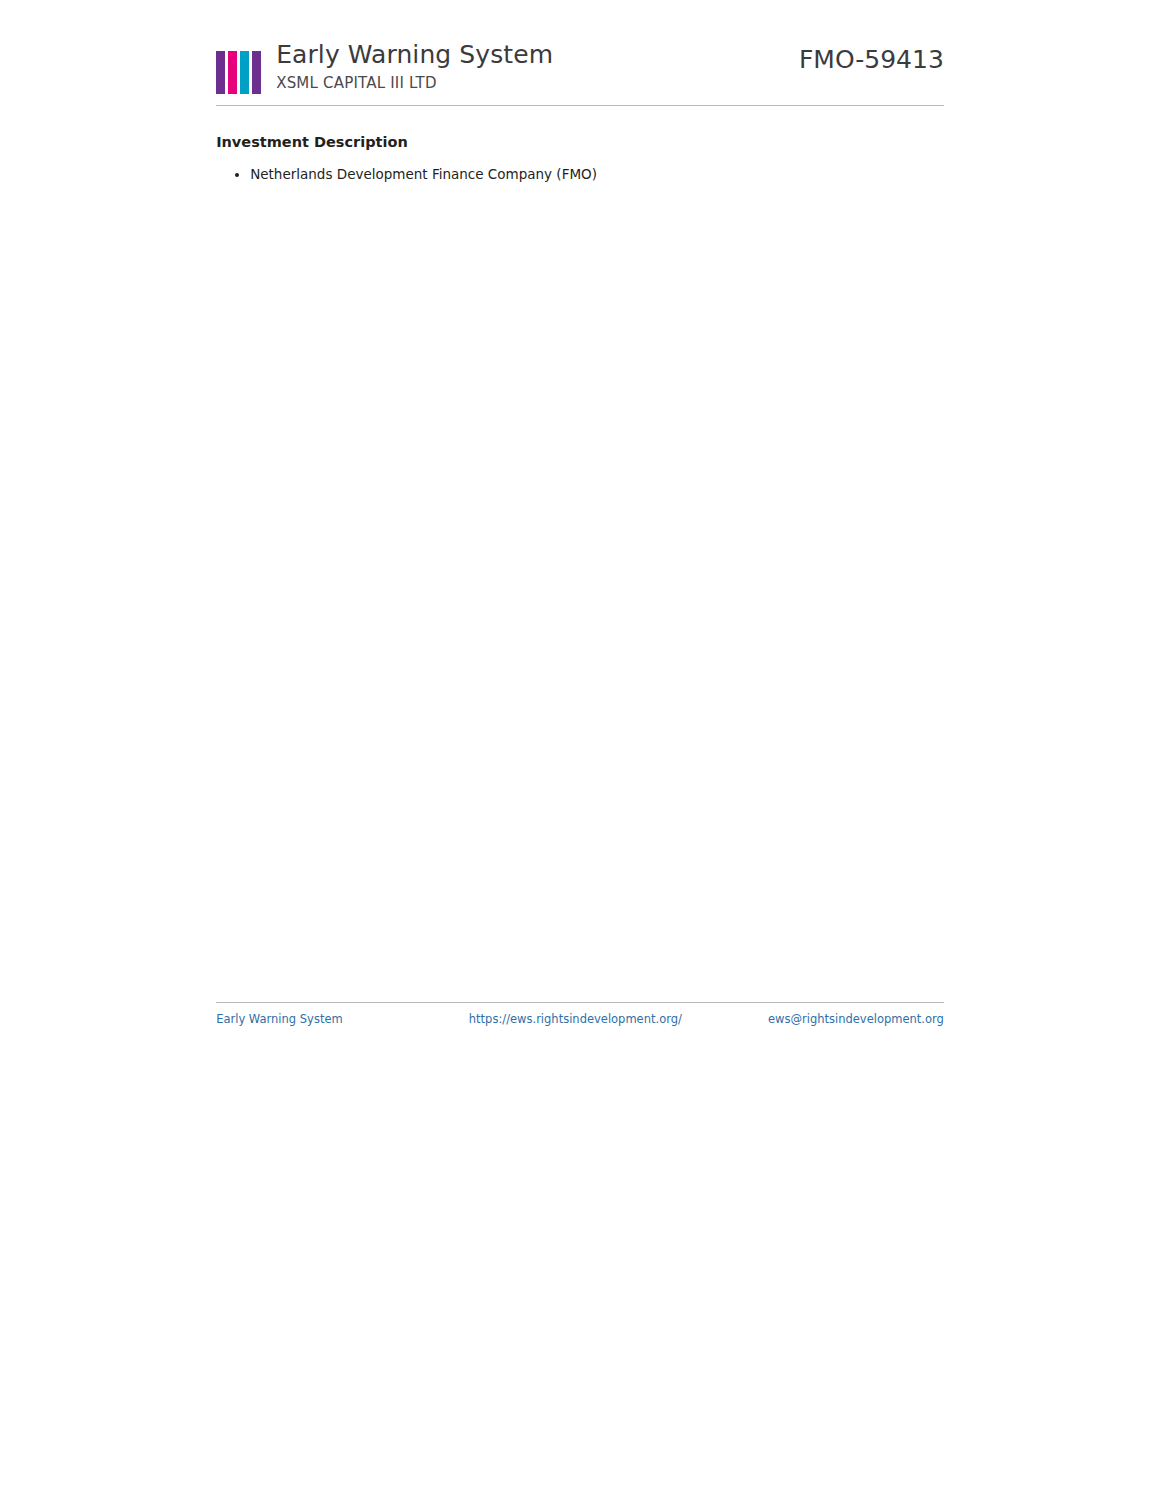Early Warning System
XSML CAPITAL III LTD
FMO-59413
Investment Description
Netherlands Development Finance Company (FMO)
Early Warning System
https://ews.rightsindevelopment.org/
ews@rightsindevelopment.org